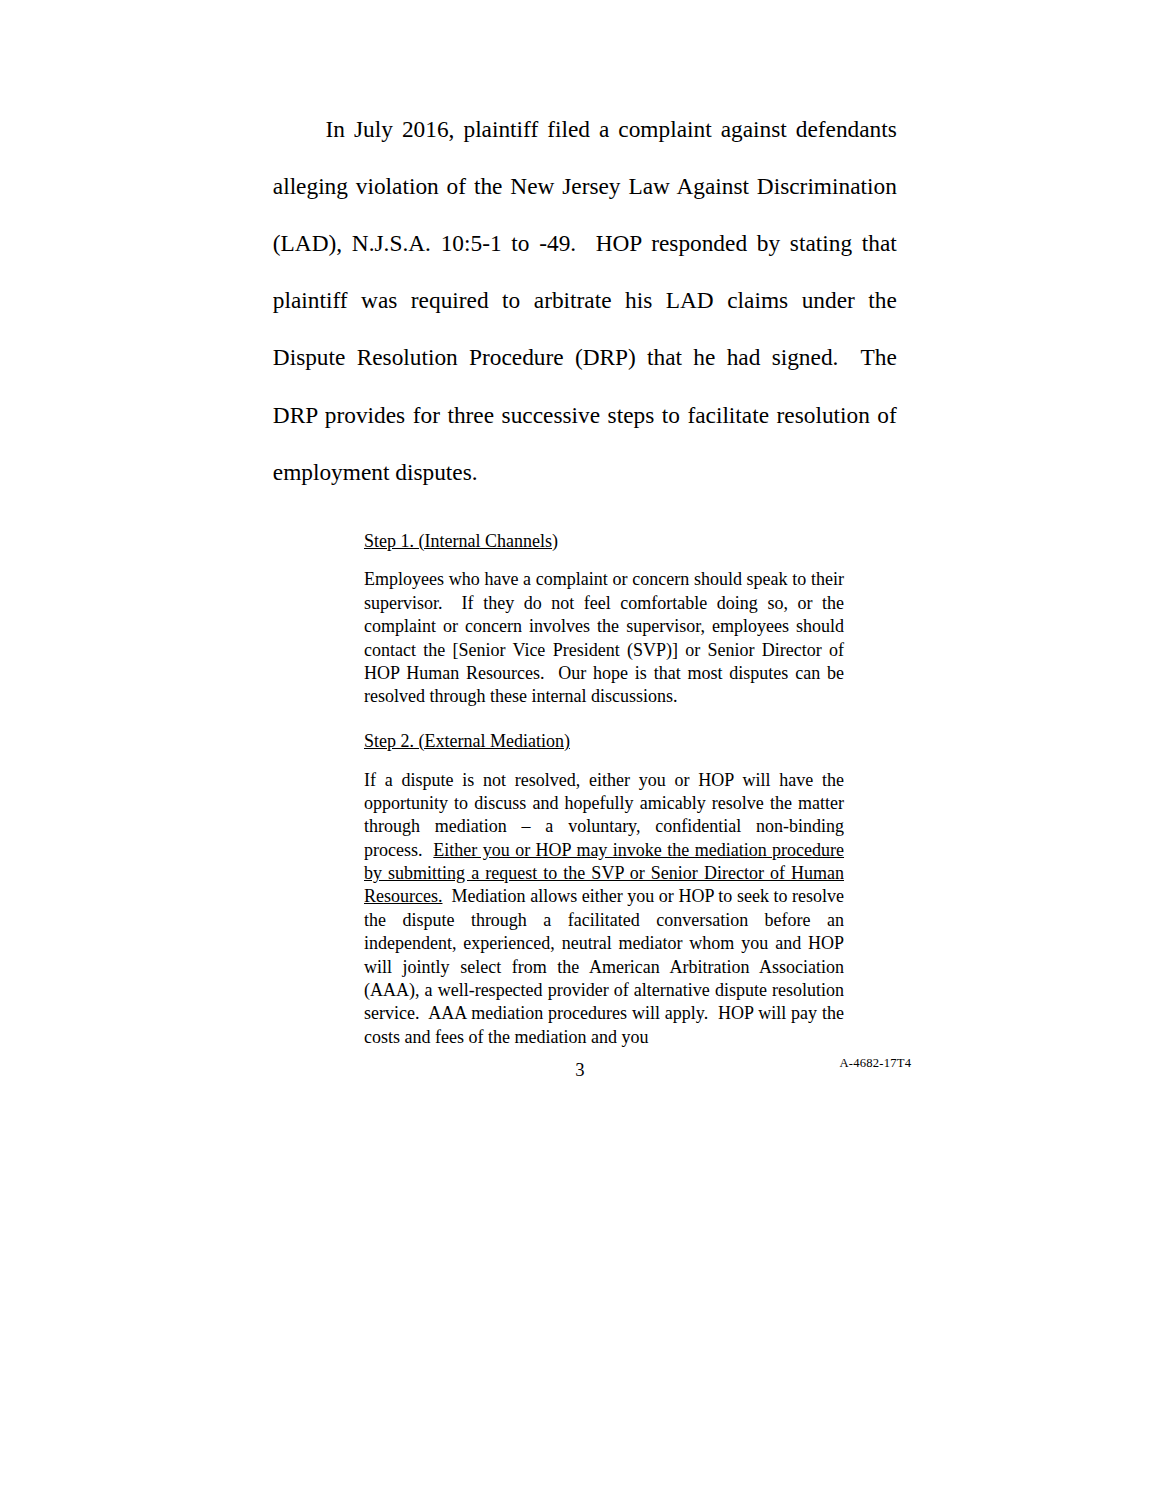In July 2016, plaintiff filed a complaint against defendants alleging violation of the New Jersey Law Against Discrimination (LAD), N.J.S.A. 10:5-1 to -49. HOP responded by stating that plaintiff was required to arbitrate his LAD claims under the Dispute Resolution Procedure (DRP) that he had signed. The DRP provides for three successive steps to facilitate resolution of employment disputes.
Step 1. (Internal Channels)
Employees who have a complaint or concern should speak to their supervisor. If they do not feel comfortable doing so, or the complaint or concern involves the supervisor, employees should contact the [Senior Vice President (SVP)] or Senior Director of HOP Human Resources. Our hope is that most disputes can be resolved through these internal discussions.
Step 2. (External Mediation)
If a dispute is not resolved, either you or HOP will have the opportunity to discuss and hopefully amicably resolve the matter through mediation – a voluntary, confidential non-binding process. Either you or HOP may invoke the mediation procedure by submitting a request to the SVP or Senior Director of Human Resources. Mediation allows either you or HOP to seek to resolve the dispute through a facilitated conversation before an independent, experienced, neutral mediator whom you and HOP will jointly select from the American Arbitration Association (AAA), a well-respected provider of alternative dispute resolution service. AAA mediation procedures will apply. HOP will pay the costs and fees of the mediation and you
3
A-4682-17T4